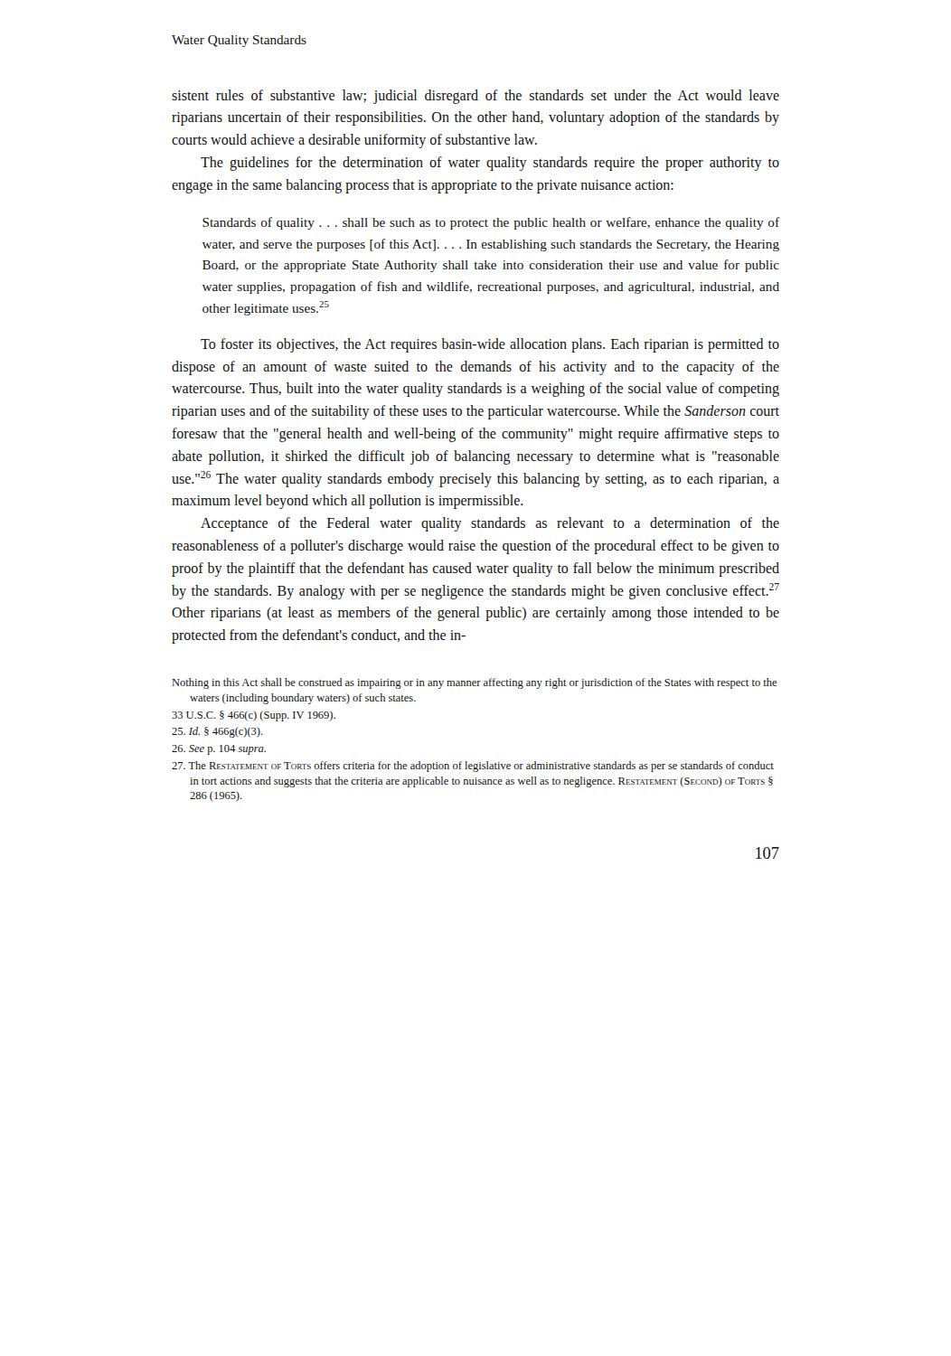Water Quality Standards
sistent rules of substantive law; judicial disregard of the standards set under the Act would leave riparians uncertain of their responsibilities. On the other hand, voluntary adoption of the standards by courts would achieve a desirable uniformity of substantive law.
The guidelines for the determination of water quality standards require the proper authority to engage in the same balancing process that is appropriate to the private nuisance action:
Standards of quality . . . shall be such as to protect the public health or welfare, enhance the quality of water, and serve the purposes [of this Act]. . . . In establishing such standards the Secretary, the Hearing Board, or the appropriate State Authority shall take into consideration their use and value for public water supplies, propagation of fish and wildlife, recreational purposes, and agricultural, industrial, and other legitimate uses.25
To foster its objectives, the Act requires basin-wide allocation plans. Each riparian is permitted to dispose of an amount of waste suited to the demands of his activity and to the capacity of the watercourse. Thus, built into the water quality standards is a weighing of the social value of competing riparian uses and of the suitability of these uses to the particular watercourse. While the Sanderson court foresaw that the "general health and well-being of the community" might require affirmative steps to abate pollution, it shirked the difficult job of balancing necessary to determine what is "reasonable use."26 The water quality standards embody precisely this balancing by setting, as to each riparian, a maximum level beyond which all pollution is impermissible.
Acceptance of the Federal water quality standards as relevant to a determination of the reasonableness of a polluter's discharge would raise the question of the procedural effect to be given to proof by the plaintiff that the defendant has caused water quality to fall below the minimum prescribed by the standards. By analogy with per se negligence the standards might be given conclusive effect.27 Other riparians (at least as members of the general public) are certainly among those intended to be protected from the defendant's conduct, and the in-
Nothing in this Act shall be construed as impairing or in any manner affecting any right or jurisdiction of the States with respect to the waters (including boundary waters) of such states.
33 U.S.C. § 466(c) (Supp. IV 1969).
25. Id. § 466g(c)(3).
26. See p. 104 supra.
27. The Restatement of Torts offers criteria for the adoption of legislative or administrative standards as per se standards of conduct in tort actions and suggests that the criteria are applicable to nuisance as well as to negligence. Restatement (Second) of Torts § 286 (1965).
107